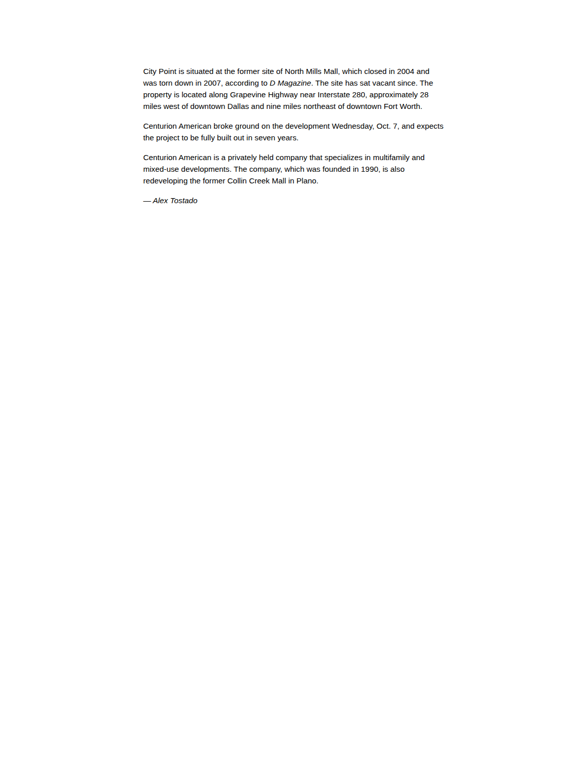City Point is situated at the former site of North Mills Mall, which closed in 2004 and was torn down in 2007, according to D Magazine. The site has sat vacant since. The property is located along Grapevine Highway near Interstate 280, approximately 28 miles west of downtown Dallas and nine miles northeast of downtown Fort Worth.
Centurion American broke ground on the development Wednesday, Oct. 7, and expects the project to be fully built out in seven years.
Centurion American is a privately held company that specializes in multifamily and mixed-use developments. The company, which was founded in 1990, is also redeveloping the former Collin Creek Mall in Plano.
— Alex Tostado